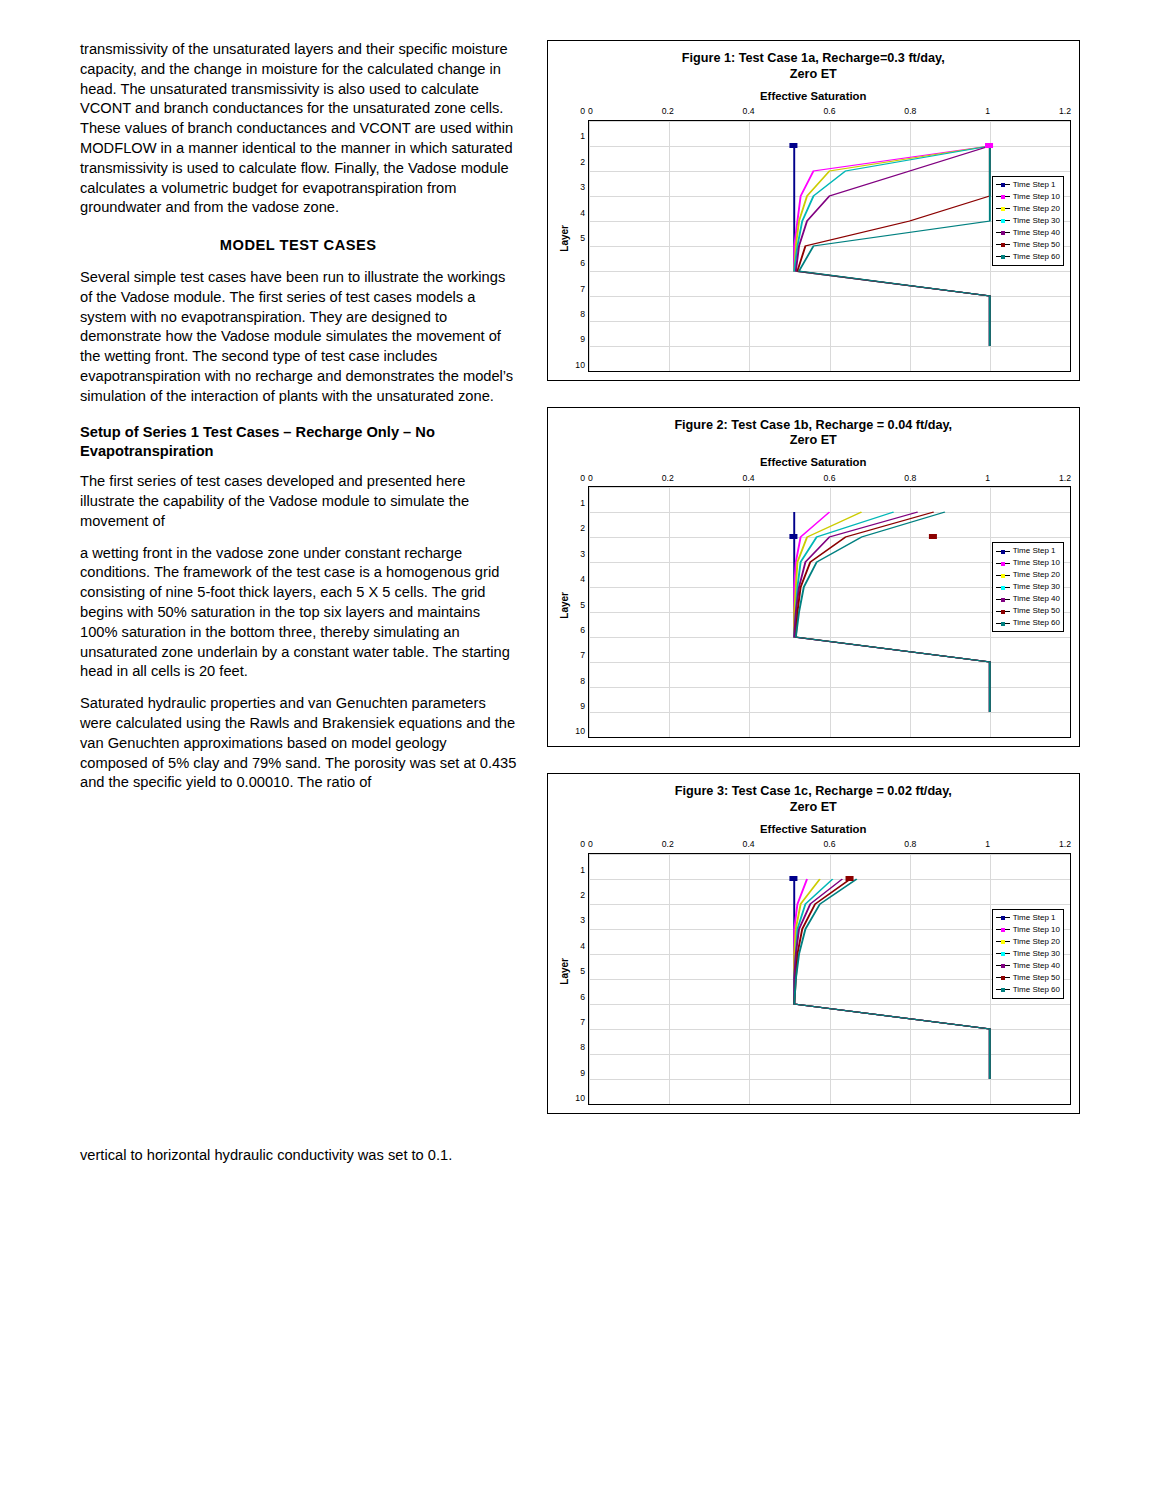transmissivity of the unsaturated layers and their specific moisture capacity, and the change in moisture for the calculated change in head. The unsaturated transmissivity is also used to calculate VCONT and branch conductances for the unsaturated zone cells. These values of branch conductances and VCONT are used within MODFLOW in a manner identical to the manner in which saturated transmissivity is used to calculate flow. Finally, the Vadose module calculates a volumetric budget for evapotranspiration from groundwater and from the vadose zone.
MODEL TEST CASES
Several simple test cases have been run to illustrate the workings of the Vadose module. The first series of test cases models a system with no evapotranspiration. They are designed to demonstrate how the Vadose module simulates the movement of the wetting front. The second type of test case includes evapotranspiration with no recharge and demonstrates the model’s simulation of the interaction of plants with the unsaturated zone.
Setup of Series 1 Test Cases – Recharge Only – No Evapotranspiration
The first series of test cases developed and presented here illustrate the capability of the Vadose module to simulate the movement of
a wetting front in the vadose zone under constant recharge conditions. The framework of the test case is a homogenous grid consisting of nine 5-foot thick layers, each 5 X 5 cells. The grid begins with 50% saturation in the top six layers and maintains 100% saturation in the bottom three, thereby simulating an unsaturated zone underlain by a constant water table. The starting head in all cells is 20 feet.
Saturated hydraulic properties and van Genuchten parameters were calculated using the Rawls and Brakensiek equations and the van Genuchten approximations based on model geology composed of 5% clay and 79% sand. The porosity was set at 0.435 and the specific yield to 0.00010. The ratio of
Figure 1: Test Case 1a, Recharge=0.3 ft/day,
Zero ET
Effective Saturation
Layer
012345678910
00.20.40.60.811.2
Time Step 1
Time Step 10
Time Step 20
Time Step 30
Time Step 40
Time Step 50
Time Step 60
Figure 2: Test Case 1b, Recharge = 0.04 ft/day,
Zero ET
Effective Saturation
Layer
012345678910
00.20.40.60.811.2
Time Step 1
Time Step 10
Time Step 20
Time Step 30
Time Step 40
Time Step 50
Time Step 60
Figure 3: Test Case 1c, Recharge = 0.02 ft/day,
Zero ET
Effective Saturation
Layer
012345678910
00.20.40.60.811.2
Time Step 1
Time Step 10
Time Step 20
Time Step 30
Time Step 40
Time Step 50
Time Step 60
vertical to horizontal hydraulic conductivity was set to 0.1.